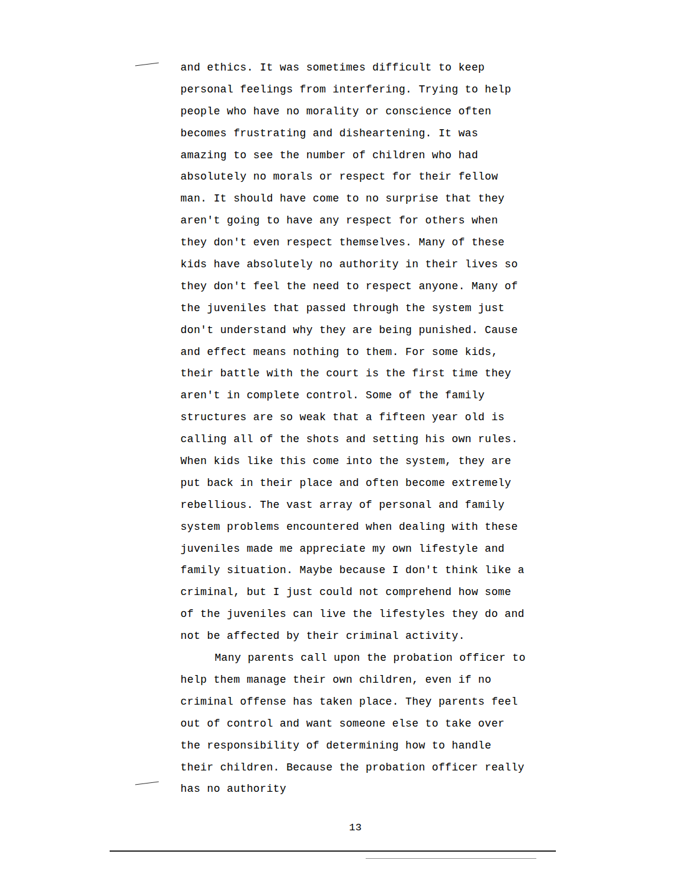and ethics. It was sometimes difficult to keep personal feelings from interfering. Trying to help people who have no morality or conscience often becomes frustrating and disheartening. It was amazing to see the number of children who had absolutely no morals or respect for their fellow man. It should have come to no surprise that they aren't going to have any respect for others when they don't even respect themselves. Many of these kids have absolutely no authority in their lives so they don't feel the need to respect anyone. Many of the juveniles that passed through the system just don't understand why they are being punished. Cause and effect means nothing to them. For some kids, their battle with the court is the first time they aren't in complete control. Some of the family structures are so weak that a fifteen year old is calling all of the shots and setting his own rules. When kids like this come into the system, they are put back in their place and often become extremely rebellious. The vast array of personal and family system problems encountered when dealing with these juveniles made me appreciate my own lifestyle and family situation. Maybe because I don't think like a criminal, but I just could not comprehend how some of the juveniles can live the lifestyles they do and not be affected by their criminal activity.
Many parents call upon the probation officer to help them manage their own children, even if no criminal offense has taken place. They parents feel out of control and want someone else to take over the responsibility of determining how to handle their children. Because the probation officer really has no authority
13